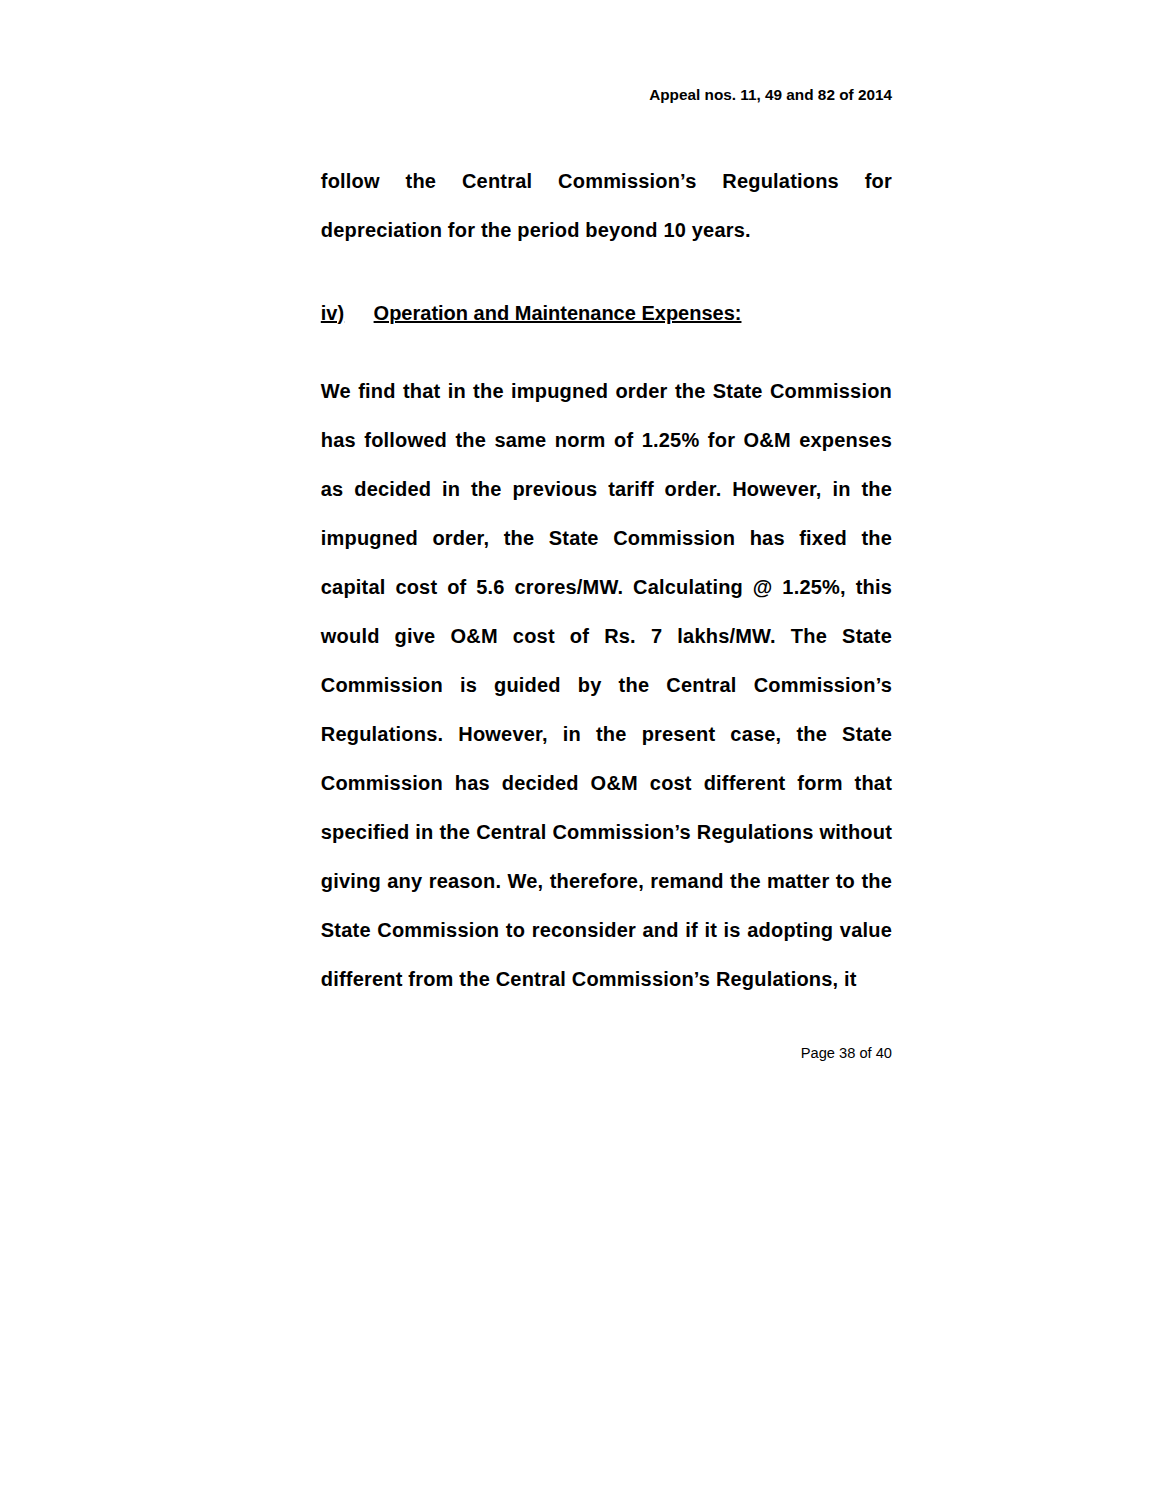Appeal nos. 11, 49 and 82 of 2014
follow the Central Commission’s Regulations for depreciation for the period beyond 10 years.
iv)
Operation and Maintenance Expenses:
We find that in the impugned order the State Commission has followed the same norm of 1.25% for O&M expenses as decided in the previous tariff order. However, in the impugned order, the State Commission has fixed the capital cost of 5.6 crores/MW. Calculating @ 1.25%, this would give O&M cost of Rs. 7 lakhs/MW. The State Commission is guided by the Central Commission’s Regulations. However, in the present case, the State Commission has decided O&M cost different form that specified in the Central Commission’s Regulations without giving any reason. We, therefore, remand the matter to the State Commission to reconsider and if it is adopting value different from the Central Commission’s Regulations, it
Page 38 of 40